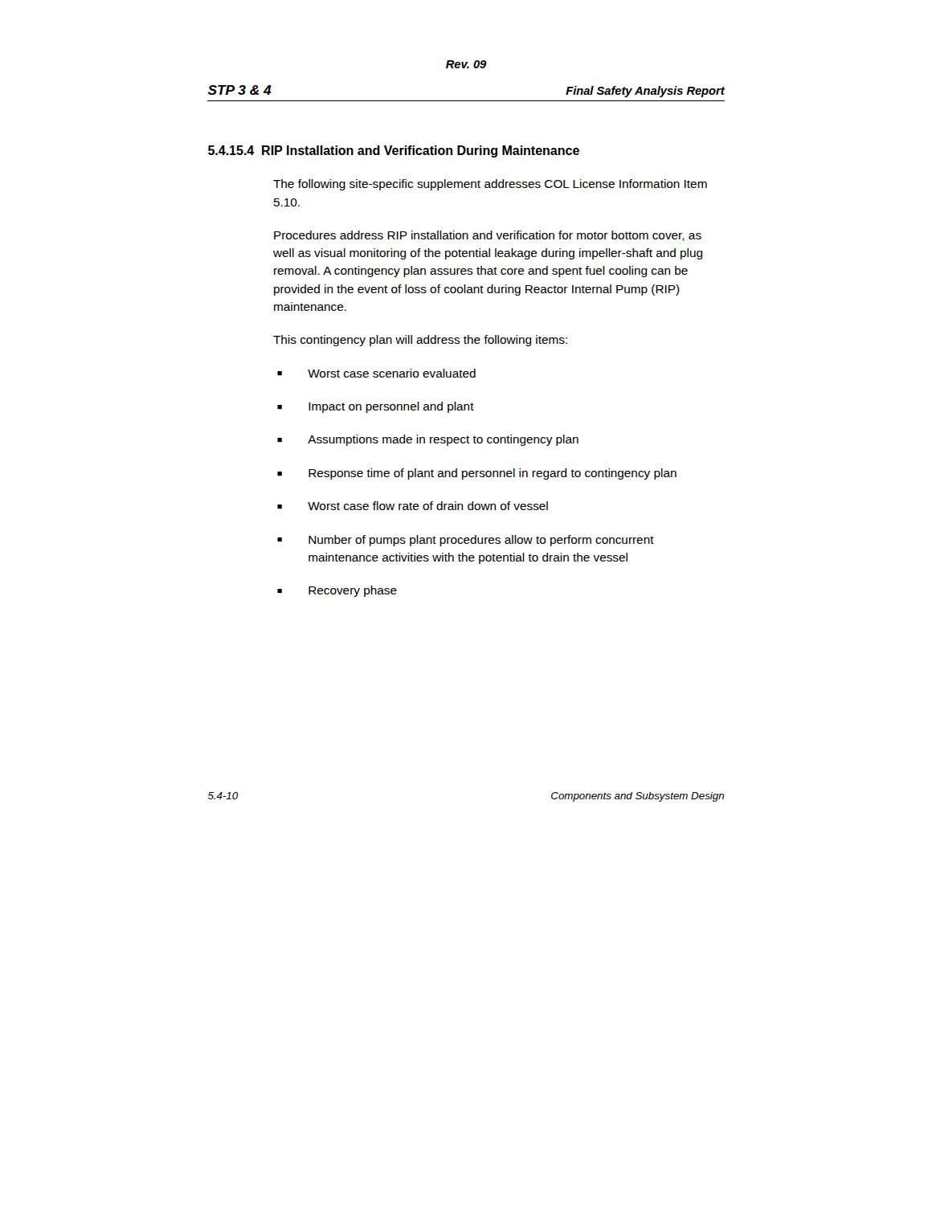Rev. 09
STP 3 & 4
Final Safety Analysis Report
5.4.15.4 RIP Installation and Verification During Maintenance
The following site-specific supplement addresses COL License Information Item 5.10.
Procedures address RIP installation and verification for motor bottom cover, as well as visual monitoring of the potential leakage during impeller-shaft and plug removal. A contingency plan assures that core and spent fuel cooling can be provided in the event of loss of coolant during Reactor Internal Pump (RIP) maintenance.
This contingency plan will address the following items:
Worst case scenario evaluated
Impact on personnel and plant
Assumptions made in respect to contingency plan
Response time of plant and personnel in regard to contingency plan
Worst case flow rate of drain down of vessel
Number of pumps plant procedures allow to perform concurrent maintenance activities with the potential to drain the vessel
Recovery phase
5.4-10
Components and Subsystem Design